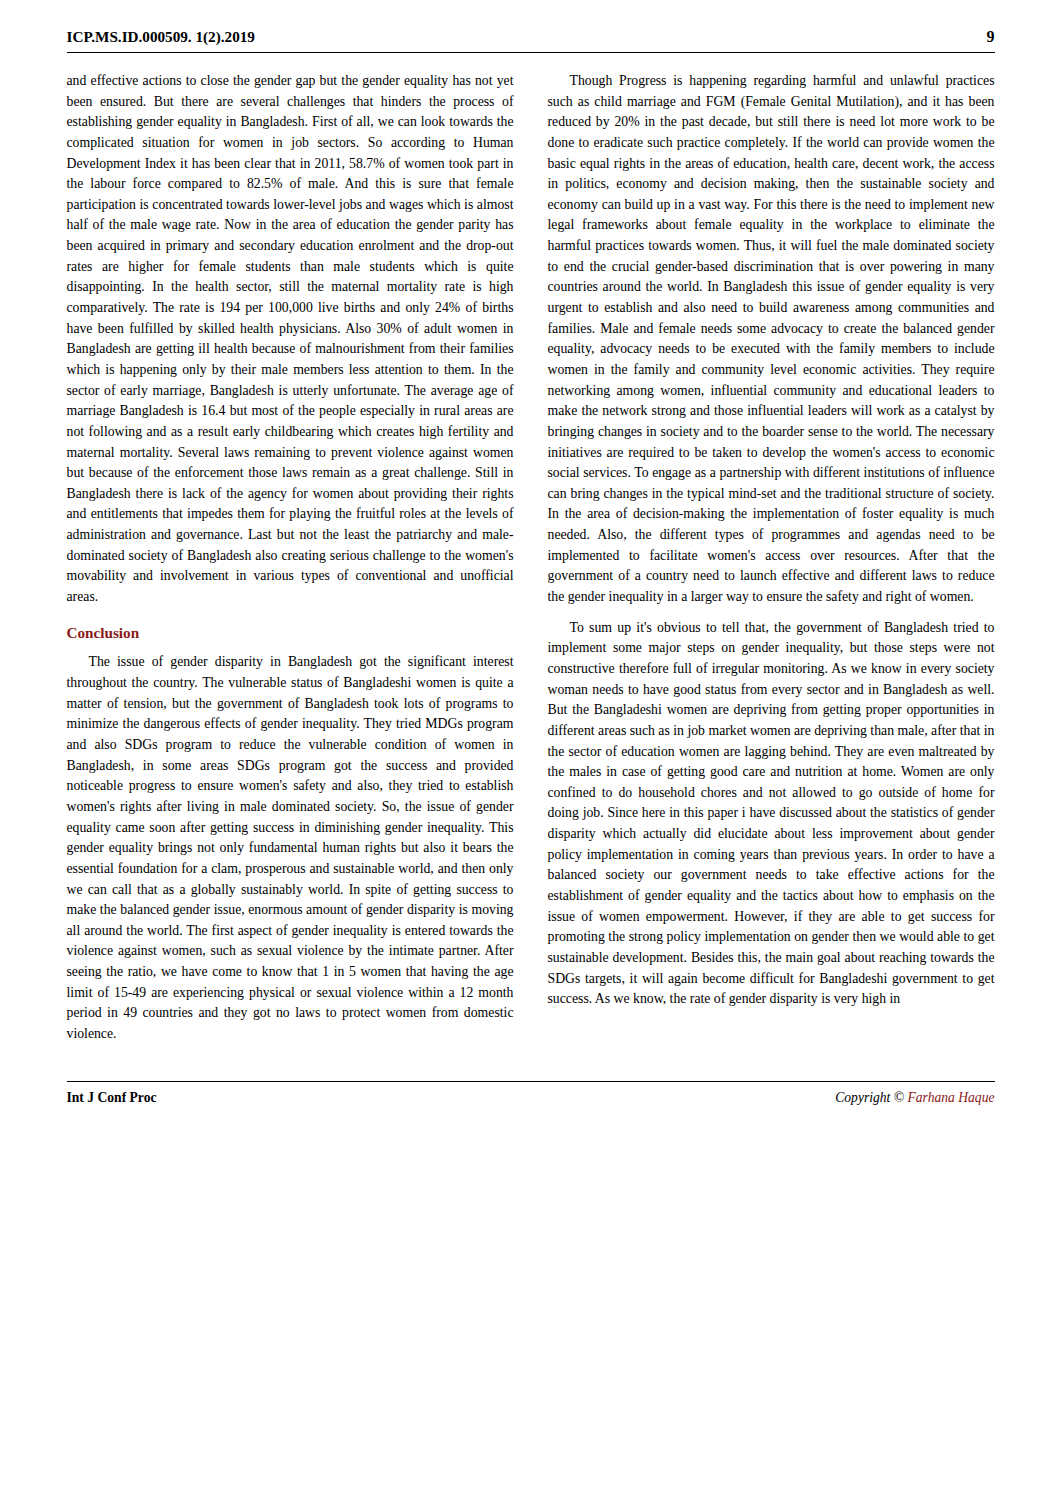ICP.MS.ID.000509. 1(2).2019
9
and effective actions to close the gender gap but the gender equality has not yet been ensured. But there are several challenges that hinders the process of establishing gender equality in Bangladesh. First of all, we can look towards the complicated situation for women in job sectors. So according to Human Development Index it has been clear that in 2011, 58.7% of women took part in the labour force compared to 82.5% of male. And this is sure that female participation is concentrated towards lower-level jobs and wages which is almost half of the male wage rate. Now in the area of education the gender parity has been acquired in primary and secondary education enrolment and the drop-out rates are higher for female students than male students which is quite disappointing. In the health sector, still the maternal mortality rate is high comparatively. The rate is 194 per 100,000 live births and only 24% of births have been fulfilled by skilled health physicians. Also 30% of adult women in Bangladesh are getting ill health because of malnourishment from their families which is happening only by their male members less attention to them. In the sector of early marriage, Bangladesh is utterly unfortunate. The average age of marriage Bangladesh is 16.4 but most of the people especially in rural areas are not following and as a result early childbearing which creates high fertility and maternal mortality. Several laws remaining to prevent violence against women but because of the enforcement those laws remain as a great challenge. Still in Bangladesh there is lack of the agency for women about providing their rights and entitlements that impedes them for playing the fruitful roles at the levels of administration and governance. Last but not the least the patriarchy and male-dominated society of Bangladesh also creating serious challenge to the women's movability and involvement in various types of conventional and unofficial areas.
Conclusion
The issue of gender disparity in Bangladesh got the significant interest throughout the country. The vulnerable status of Bangladeshi women is quite a matter of tension, but the government of Bangladesh took lots of programs to minimize the dangerous effects of gender inequality. They tried MDGs program and also SDGs program to reduce the vulnerable condition of women in Bangladesh, in some areas SDGs program got the success and provided noticeable progress to ensure women's safety and also, they tried to establish women's rights after living in male dominated society. So, the issue of gender equality came soon after getting success in diminishing gender inequality. This gender equality brings not only fundamental human rights but also it bears the essential foundation for a clam, prosperous and sustainable world, and then only we can call that as a globally sustainably world. In spite of getting success to make the balanced gender issue, enormous amount of gender disparity is moving all around the world. The first aspect of gender inequality is entered towards the violence against women, such as sexual violence by the intimate partner. After seeing the ratio, we have come to know that 1 in 5 women that having the age limit of 15-49 are experiencing physical or sexual violence within a 12 month period in 49 countries and they got no laws to protect women from domestic violence.
Though Progress is happening regarding harmful and unlawful practices such as child marriage and FGM (Female Genital Mutilation), and it has been reduced by 20% in the past decade, but still there is need lot more work to be done to eradicate such practice completely. If the world can provide women the basic equal rights in the areas of education, health care, decent work, the access in politics, economy and decision making, then the sustainable society and economy can build up in a vast way. For this there is the need to implement new legal frameworks about female equality in the workplace to eliminate the harmful practices towards women. Thus, it will fuel the male dominated society to end the crucial gender-based discrimination that is over powering in many countries around the world. In Bangladesh this issue of gender equality is very urgent to establish and also need to build awareness among communities and families. Male and female needs some advocacy to create the balanced gender equality, advocacy needs to be executed with the family members to include women in the family and community level economic activities. They require networking among women, influential community and educational leaders to make the network strong and those influential leaders will work as a catalyst by bringing changes in society and to the boarder sense to the world. The necessary initiatives are required to be taken to develop the women's access to economic social services. To engage as a partnership with different institutions of influence can bring changes in the typical mind-set and the traditional structure of society. In the area of decision-making the implementation of foster equality is much needed. Also, the different types of programmes and agendas need to be implemented to facilitate women's access over resources. After that the government of a country need to launch effective and different laws to reduce the gender inequality in a larger way to ensure the safety and right of women.
To sum up it's obvious to tell that, the government of Bangladesh tried to implement some major steps on gender inequality, but those steps were not constructive therefore full of irregular monitoring. As we know in every society woman needs to have good status from every sector and in Bangladesh as well. But the Bangladeshi women are depriving from getting proper opportunities in different areas such as in job market women are depriving than male, after that in the sector of education women are lagging behind. They are even maltreated by the males in case of getting good care and nutrition at home. Women are only confined to do household chores and not allowed to go outside of home for doing job. Since here in this paper i have discussed about the statistics of gender disparity which actually did elucidate about less improvement about gender policy implementation in coming years than previous years. In order to have a balanced society our government needs to take effective actions for the establishment of gender equality and the tactics about how to emphasis on the issue of women empowerment. However, if they are able to get success for promoting the strong policy implementation on gender then we would able to get sustainable development. Besides this, the main goal about reaching towards the SDGs targets, it will again become difficult for Bangladeshi government to get success. As we know, the rate of gender disparity is very high in
Int J Conf Proc
Copyright © Farhana Haque